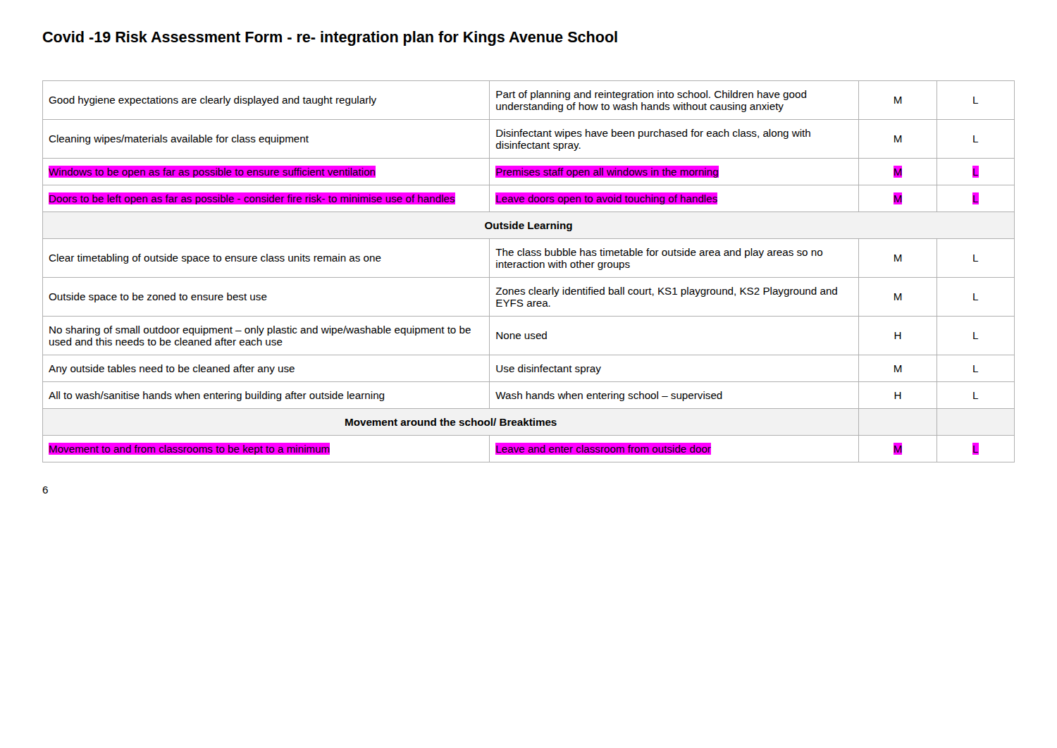Covid -19 Risk Assessment Form - re- integration plan for Kings Avenue School
| Good hygiene expectations are clearly displayed and taught regularly | Part of planning and reintegration into school. Children have good understanding of how to wash hands without causing anxiety | M | L |
| Cleaning wipes/materials available for class equipment | Disinfectant wipes have been purchased for each class, along with disinfectant spray. | M | L |
| Windows to be open as far as possible to ensure sufficient ventilation | Premises staff open all windows in the morning | M | L |
| Doors to be left open as far as possible - consider fire risk- to minimise use of handles | Leave doors open to avoid touching of handles | M | L |
| Outside Learning |
| Clear timetabling of outside space to ensure class units remain as one | The class bubble has timetable for outside area and play areas so no interaction with other groups | M | L |
| Outside space to be zoned to ensure best use | Zones clearly identified ball court, KS1 playground, KS2 Playground and EYFS area. | M | L |
| No sharing of small outdoor equipment – only plastic and wipe/washable equipment to be used and this needs to be cleaned after each use | None used | H | L |
| Any outside tables need to be cleaned after any use | Use disinfectant spray | M | L |
| All to wash/sanitise hands when entering building after outside learning | Wash hands when entering school – supervised | H | L |
| Movement around the school/ Breaktimes | | |
| Movement to and from classrooms to be kept to a minimum | Leave and enter classroom from outside door | M | L |
6